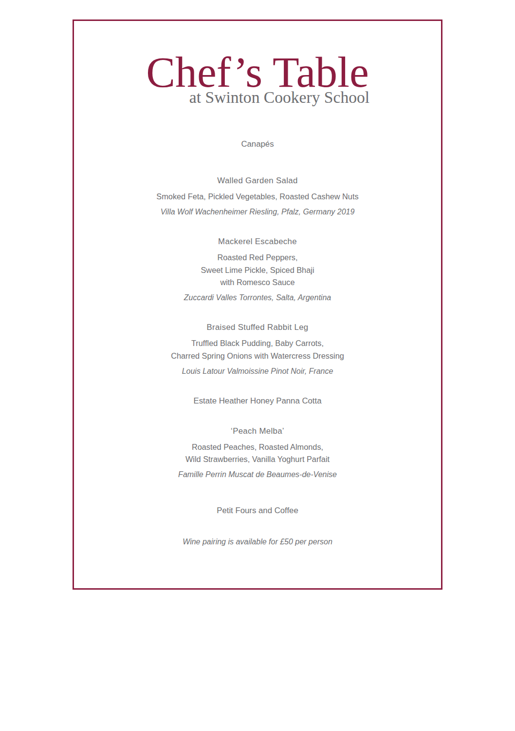Chef’s Table
at Swinton Cookery School
Canapés
Walled Garden Salad
Smoked Feta, Pickled Vegetables, Roasted Cashew Nuts
Villa Wolf Wachenheimer Riesling, Pfalz, Germany 2019
Mackerel Escabeche
Roasted Red Peppers,
Sweet Lime Pickle, Spiced Bhaji
with Romesco Sauce
Zuccardi Valles Torrontes, Salta, Argentina
Braised Stuffed Rabbit Leg
Truffled Black Pudding, Baby Carrots,
Charred Spring Onions with Watercress Dressing
Louis Latour Valmoissine Pinot Noir, France
Estate Heather Honey Panna Cotta
‘Peach Melba’
Roasted Peaches, Roasted Almonds,
Wild Strawberries, Vanilla Yoghurt Parfait
Famille Perrin Muscat de Beaumes-de-Venise
Petit Fours and Coffee
Wine pairing is available for £50 per person